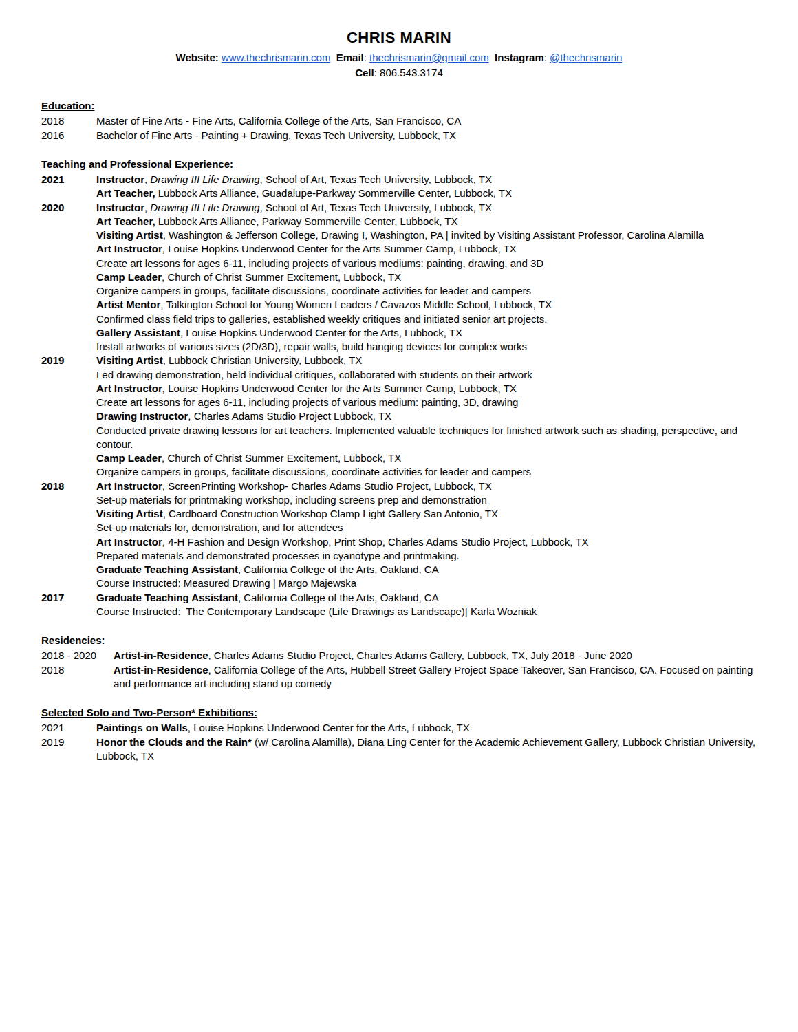CHRIS MARIN
Website: www.thechrismarin.com Email: thechrismarin@gmail.com Instagram: @thechrismarin
Cell: 806.543.3174
Education:
| 2018 | Master of Fine Arts - Fine Arts, California College of the Arts, San Francisco, CA |
| 2016 | Bachelor of Fine Arts - Painting + Drawing, Texas Tech University, Lubbock, TX |
Teaching and Professional Experience:
| 2021 | Instructor , Drawing III Life Drawing , School of Art, Texas Tech University, Lubbock, TX Art Teacher, Lubbock Arts Alliance, Guadalupe-Parkway Sommerville Center, Lubbock, TX |
| 2020 | Instructor , Drawing III Life Drawing , School of Art, Texas Tech University, Lubbock, TX Art Teacher, Lubbock Arts Alliance, Parkway Sommerville Center, Lubbock, TX Visiting Artist , Washington & Jefferson College, Drawing I, Washington, PA / invited by Visiting Assistant Professor, Carolina Alamilla Art Instructor , Louise Hopkins Underwood Center for the Arts Summer Camp, Lubbock, TX Create art lessons for ages 6-11, including projects of various mediums: painting, drawing, and 3D Camp Leader , Church of Christ Summer Excitement, Lubbock, TX Organize campers in groups, facilitate discussions, coordinate activities for leader and campers Artist Mentor , Talkington School for Young Women Leaders / Cavazos Middle School, Lubbock, TX Confirmed class field trips to galleries, established weekly critiques and initiated senior art projects. Gallery Assistant , Louise Hopkins Underwood Center for the Arts, Lubbock, TX Install artworks of various sizes (2D/3D), repair walls, build hanging devices for complex works |
| 2019 | Visiting Artist , Lubbock Christian University, Lubbock, TX Led drawing demonstration, held individual critiques, collaborated with students on their artwork Art Instructor , Louise Hopkins Underwood Center for the Arts Summer Camp, Lubbock, TX Create art lessons for ages 6-11, including projects of various medium: painting, 3D, drawing Drawing Instructor , Charles Adams Studio Project Lubbock, TX Conducted private drawing lessons for art teachers. Implemented valuable techniques for finished artwork such as shading, perspective, and contour. Camp Leader , Church of Christ Summer Excitement, Lubbock, TX Organize campers in groups, facilitate discussions, coordinate activities for leader and campers |
| 2018 | Art Instructor , ScreenPrinting Workshop- Charles Adams Studio Project, Lubbock, TX Set-up materials for printmaking workshop, including screens prep and demonstration Visiting Artist , Cardboard Construction Workshop Clamp Light Gallery San Antonio, TX Set-up materials for, demonstration, and for attendees Art Instructor , 4-H Fashion and Design Workshop, Print Shop, Charles Adams Studio Project, Lubbock, TX Prepared materials and demonstrated processes in cyanotype and printmaking. Graduate Teaching Assistant , California College of the Arts, Oakland, CA Course Instructed: Measured Drawing / Margo Majewska |
| 2017 | Graduate Teaching Assistant , California College of the Arts, Oakland, CA Course Instructed: The Contemporary Landscape (Life Drawings as Landscape)/ Karla Wozniak |
Residencies:
| 2018 - 2020 | Artist-in-Residence , Charles Adams Studio Project, Charles Adams Gallery, Lubbock, TX, July 2018 - June 2020 |
| 2018 | Artist-in-Residence , California College of the Arts, Hubbell Street Gallery Project Space Takeover, San Francisco, CA. Focused on painting and performance art including stand up comedy |
Selected Solo and Two-Person* Exhibitions:
| 2021 | Paintings on Walls , Louise Hopkins Underwood Center for the Arts, Lubbock, TX |
| 2019 | Honor the Clouds and the Rain* (w/ Carolina Alamilla), Diana Ling Center for the Academic Achievement Gallery, Lubbock Christian University, Lubbock, TX |